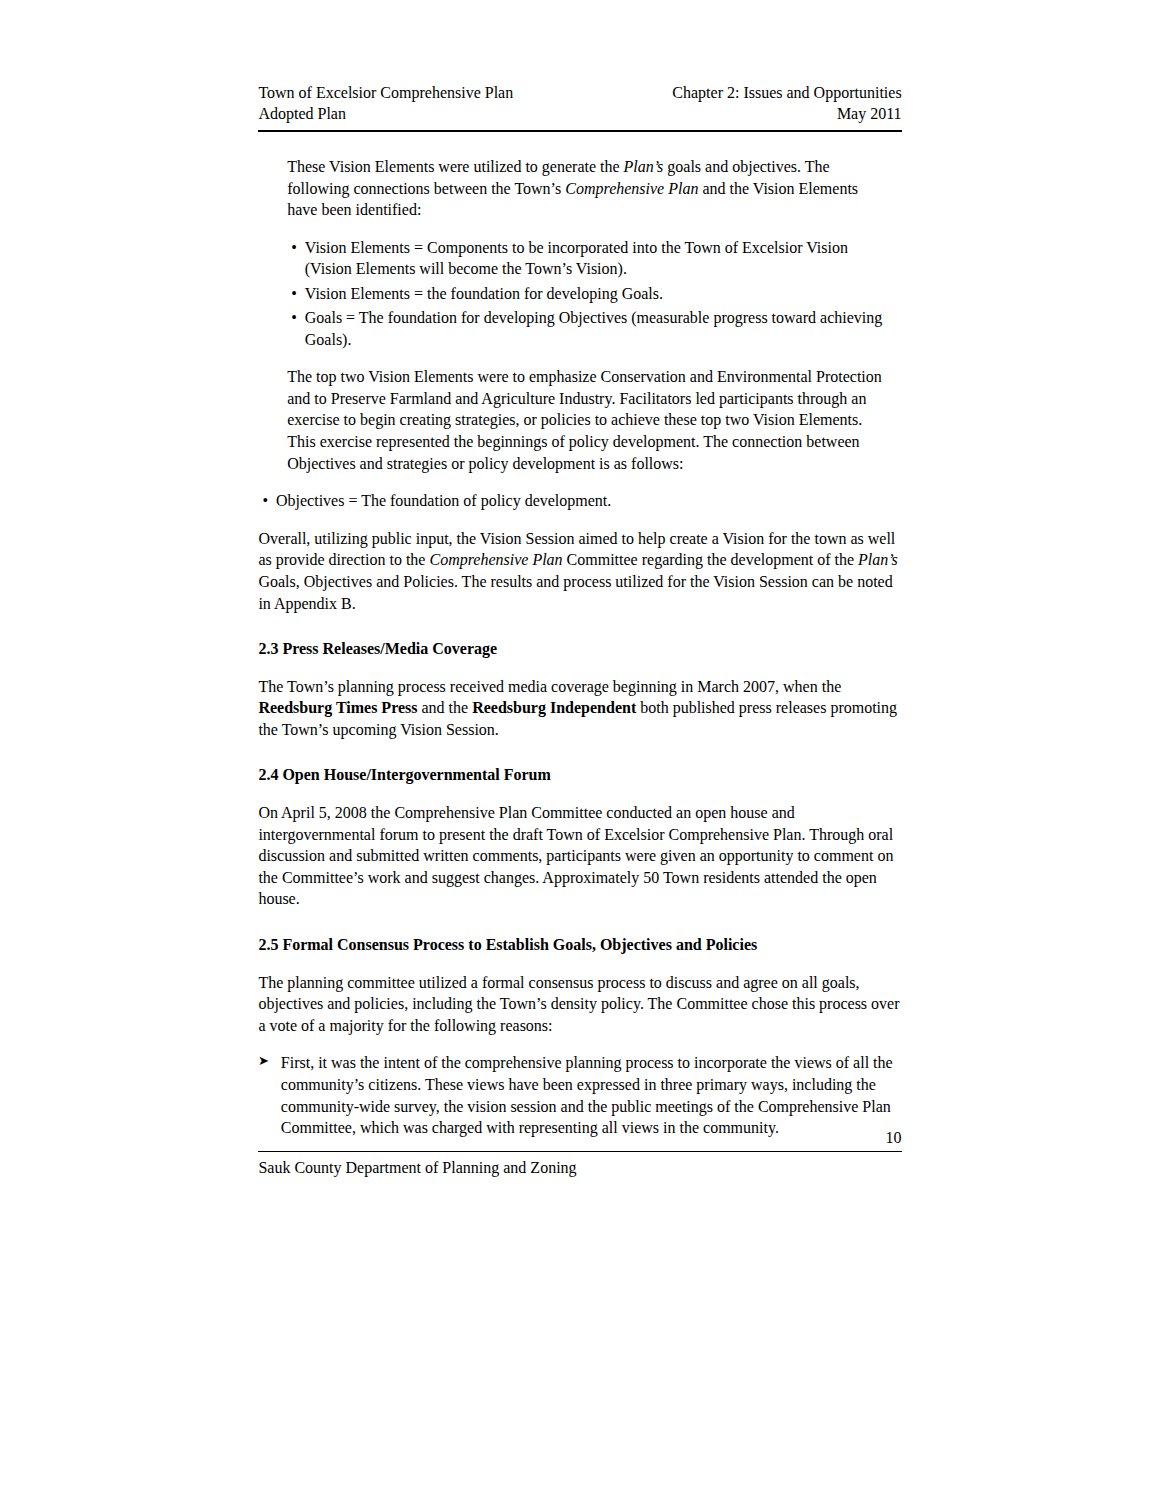| Town of Excelsior Comprehensive Plan | Chapter 2: Issues and Opportunities |
| Adopted Plan | May 2011 |
These Vision Elements were utilized to generate the Plan’s goals and objectives. The following connections between the Town’s Comprehensive Plan and the Vision Elements have been identified:
Vision Elements = Components to be incorporated into the Town of Excelsior Vision (Vision Elements will become the Town’s Vision).
Vision Elements = the foundation for developing Goals.
Goals = The foundation for developing Objectives (measurable progress toward achieving Goals).
The top two Vision Elements were to emphasize Conservation and Environmental Protection and to Preserve Farmland and Agriculture Industry. Facilitators led participants through an exercise to begin creating strategies, or policies to achieve these top two Vision Elements. This exercise represented the beginnings of policy development. The connection between Objectives and strategies or policy development is as follows:
Objectives = The foundation of policy development.
Overall, utilizing public input, the Vision Session aimed to help create a Vision for the town as well as provide direction to the Comprehensive Plan Committee regarding the development of the Plan’s Goals, Objectives and Policies. The results and process utilized for the Vision Session can be noted in Appendix B.
2.3 Press Releases/Media Coverage
The Town’s planning process received media coverage beginning in March 2007, when the Reedsburg Times Press and the Reedsburg Independent both published press releases promoting the Town’s upcoming Vision Session.
2.4 Open House/Intergovernmental Forum
On April 5, 2008 the Comprehensive Plan Committee conducted an open house and intergovernmental forum to present the draft Town of Excelsior Comprehensive Plan. Through oral discussion and submitted written comments, participants were given an opportunity to comment on the Committee’s work and suggest changes. Approximately 50 Town residents attended the open house.
2.5 Formal Consensus Process to Establish Goals, Objectives and Policies
The planning committee utilized a formal consensus process to discuss and agree on all goals, objectives and policies, including the Town’s density policy. The Committee chose this process over a vote of a majority for the following reasons:
First, it was the intent of the comprehensive planning process to incorporate the views of all the community’s citizens. These views have been expressed in three primary ways, including the community-wide survey, the vision session and the public meetings of the Comprehensive Plan Committee, which was charged with representing all views in the community.
10
| Sauk County Department of Planning and Zoning | |